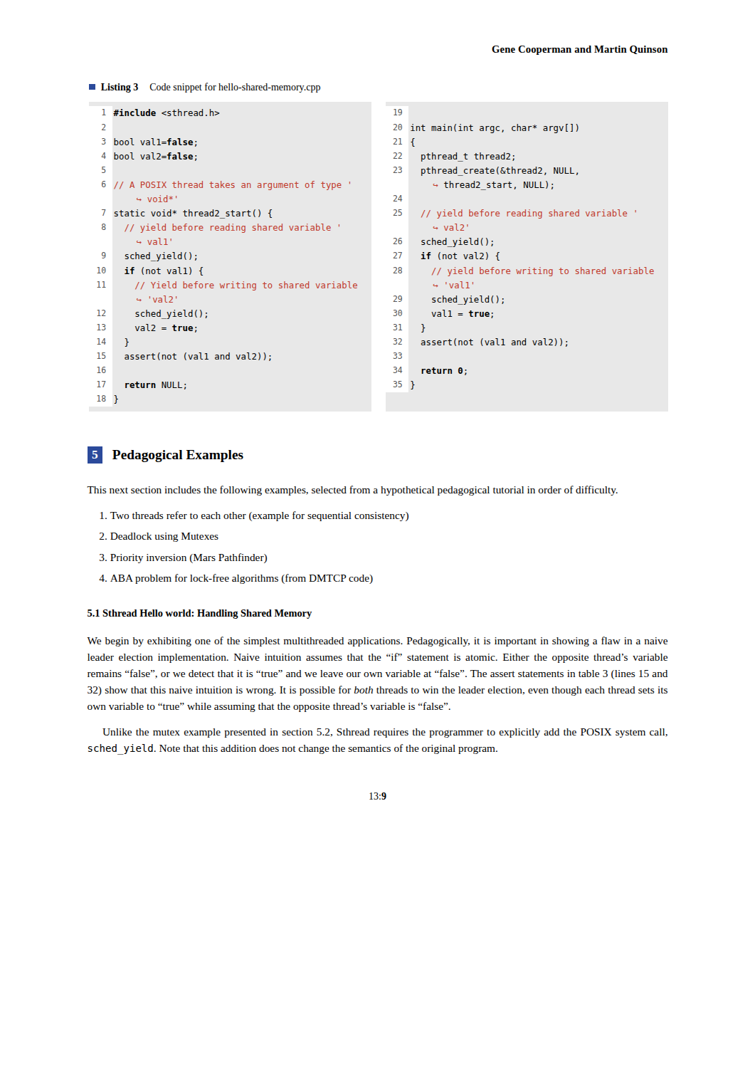Gene Cooperman and Martin Quinson
Listing 3 Code snippet for hello-shared-memory.cpp
| 1 | #include <sthread.h> |
| 2 | |
| 3 | bool val1= false ; |
| 4 | bool val2= false ; |
| 5 | |
| 6 | // A POSIX thread takes an argument of type ' ↪ void*' |
| 7 | static void* thread2_start() { |
| 8 | // yield before reading shared variable ' ↪ val1' |
| 9 | sched_yield(); |
| 10 | if (not val1) { |
| 11 | // Yield before writing to shared variable ↪ 'val2' |
| 12 | sched_yield(); |
| 13 | val2 = true ; |
| 14 | } |
| 15 | assert(not (val1 and val2)); |
| 16 | |
| 17 | return NULL; |
| 18 | } |
| 19 | |
| 20 | int main(int argc, char* argv[]) |
| 21 | { |
| 22 | pthread_t thread2; |
| 23 | pthread_create(&thread2, NULL, ↪ thread2_start, NULL); |
| 24 | |
| 25 | // yield before reading shared variable ' ↪ val2' |
| 26 | sched_yield(); |
| 27 | if (not val2) { |
| 28 | // yield before writing to shared variable ↪ 'val1' |
| 29 | sched_yield(); |
| 30 | val1 = true ; |
| 31 | } |
| 32 | assert(not (val1 and val2)); |
| 33 | |
| 34 | return 0 ; |
| 35 | } |
5 Pedagogical Examples
This next section includes the following examples, selected from a hypothetical pedagogical tutorial in order of difficulty.
Two threads refer to each other (example for sequential consistency)
Deadlock using Mutexes
Priority inversion (Mars Pathfinder)
ABA problem for lock-free algorithms (from DMTCP code)
5.1 Sthread Hello world: Handling Shared Memory
We begin by exhibiting one of the simplest multithreaded applications. Pedagogically, it is important in showing a flaw in a naive leader election implementation. Naive intuition assumes that the “if” statement is atomic. Either the opposite thread’s variable remains “false”, or we detect that it is “true” and we leave our own variable at “false”. The assert statements in table 3 (lines 15 and 32) show that this naive intuition is wrong. It is possible for both threads to win the leader election, even though each thread sets its own variable to “true” while assuming that the opposite thread’s variable is “false”.
Unlike the mutex example presented in section 5.2, Sthread requires the programmer to explicitly add the POSIX system call, sched_yield. Note that this addition does not change the semantics of the original program.
13:9